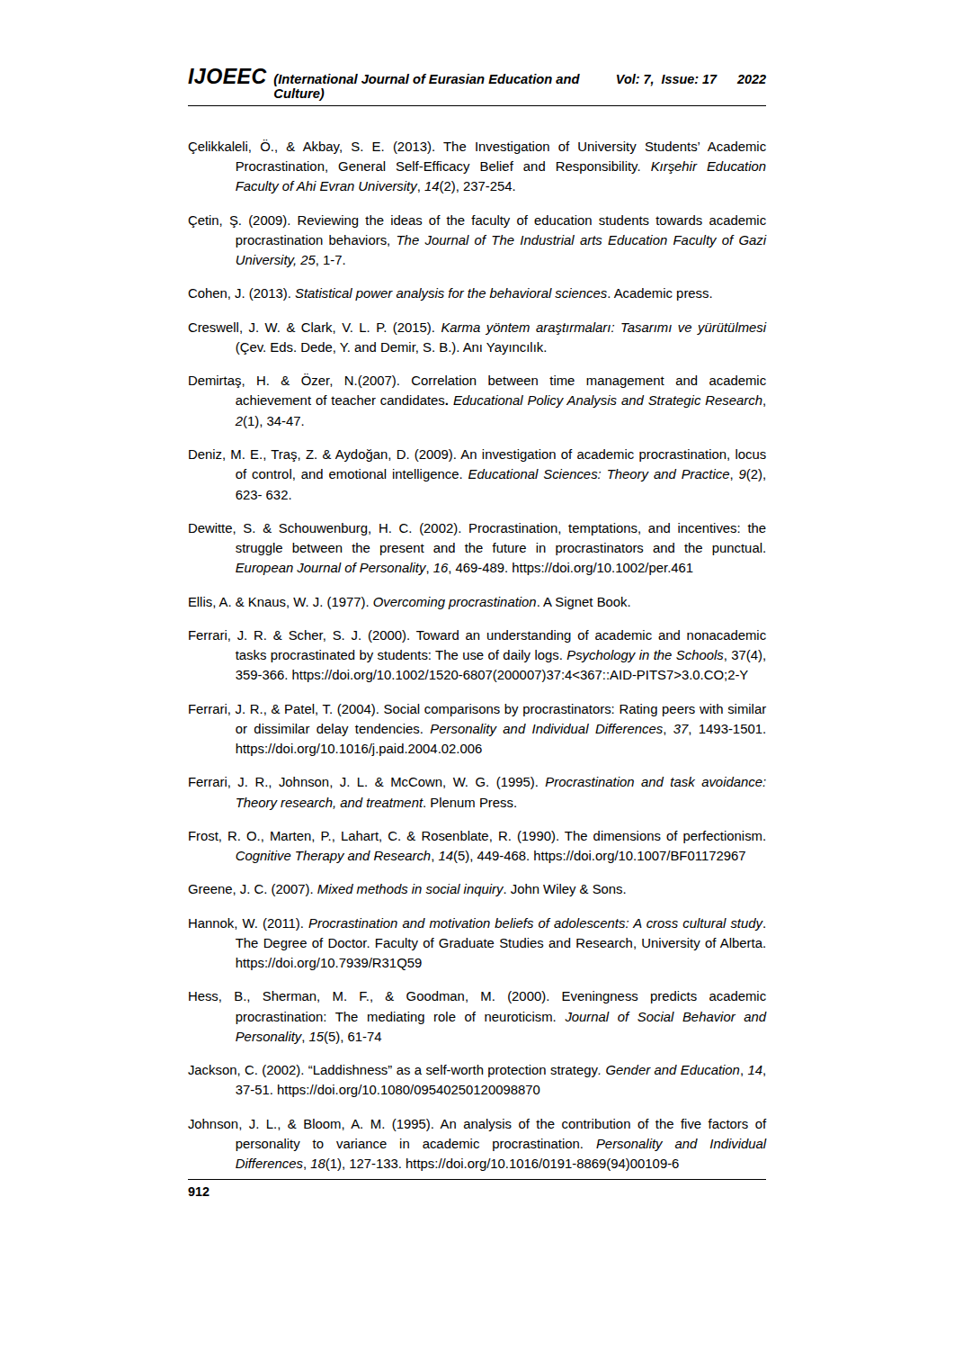IJOEEC (International Journal of Eurasian Education and Culture) Vol: 7, Issue: 17 2022
Çelikkaleli, Ö., & Akbay, S. E. (2013). The Investigation of University Students’ Academic Procrastination, General Self-Efficacy Belief and Responsibility. Kırşehir Education Faculty of Ahi Evran University, 14(2), 237-254.
Çetin, Ş. (2009). Reviewing the ideas of the faculty of education students towards academic procrastination behaviors, The Journal of The Industrial arts Education Faculty of Gazi University, 25, 1-7.
Cohen, J. (2013). Statistical power analysis for the behavioral sciences. Academic press.
Creswell, J. W. & Clark, V. L. P. (2015). Karma yöntem araştırmaları: Tasarımı ve yürütülmesi (Çev. Eds. Dede, Y. and Demir, S. B.). Anı Yayıncılık.
Demirtaş, H. & Özer, N.(2007). Correlation between time management and academic achievement of teacher candidates. Educational Policy Analysis and Strategic Research, 2(1), 34-47.
Deniz, M. E., Traş, Z. & Aydoğan, D. (2009). An investigation of academic procrastination, locus of control, and emotional intelligence. Educational Sciences: Theory and Practice, 9(2), 623- 632.
Dewitte, S. & Schouwenburg, H. C. (2002). Procrastination, temptations, and incentives: the struggle between the present and the future in procrastinators and the punctual. European Journal of Personality, 16, 469-489. https://doi.org/10.1002/per.461
Ellis, A. & Knaus, W. J. (1977). Overcoming procrastination. A Signet Book.
Ferrari, J. R. & Scher, S. J. (2000). Toward an understanding of academic and nonacademic tasks procrastinated by students: The use of daily logs. Psychology in the Schools, 37(4), 359-366. https://doi.org/10.1002/1520-6807(200007)37:4<367::AID-PITS7>3.0.CO;2-Y
Ferrari, J. R., & Patel, T. (2004). Social comparisons by procrastinators: Rating peers with similar or dissimilar delay tendencies. Personality and Individual Differences, 37, 1493-1501. https://doi.org/10.1016/j.paid.2004.02.006
Ferrari, J. R., Johnson, J. L. & McCown, W. G. (1995). Procrastination and task avoidance: Theory research, and treatment. Plenum Press.
Frost, R. O., Marten, P., Lahart, C. & Rosenblate, R. (1990). The dimensions of perfectionism. Cognitive Therapy and Research, 14(5), 449-468. https://doi.org/10.1007/BF01172967
Greene, J. C. (2007). Mixed methods in social inquiry. John Wiley & Sons.
Hannok, W. (2011). Procrastination and motivation beliefs of adolescents: A cross cultural study. The Degree of Doctor. Faculty of Graduate Studies and Research, University of Alberta. https://doi.org/10.7939/R31Q59
Hess, B., Sherman, M. F., & Goodman, M. (2000). Eveningness predicts academic procrastination: The mediating role of neuroticism. Journal of Social Behavior and Personality, 15(5), 61-74
Jackson, C. (2002). “Laddishness” as a self-worth protection strategy. Gender and Education, 14, 37-51. https://doi.org/10.1080/09540250120098870
Johnson, J. L., & Bloom, A. M. (1995). An analysis of the contribution of the five factors of personality to variance in academic procrastination. Personality and Individual Differences, 18(1), 127-133. https://doi.org/10.1016/0191-8869(94)00109-6
912